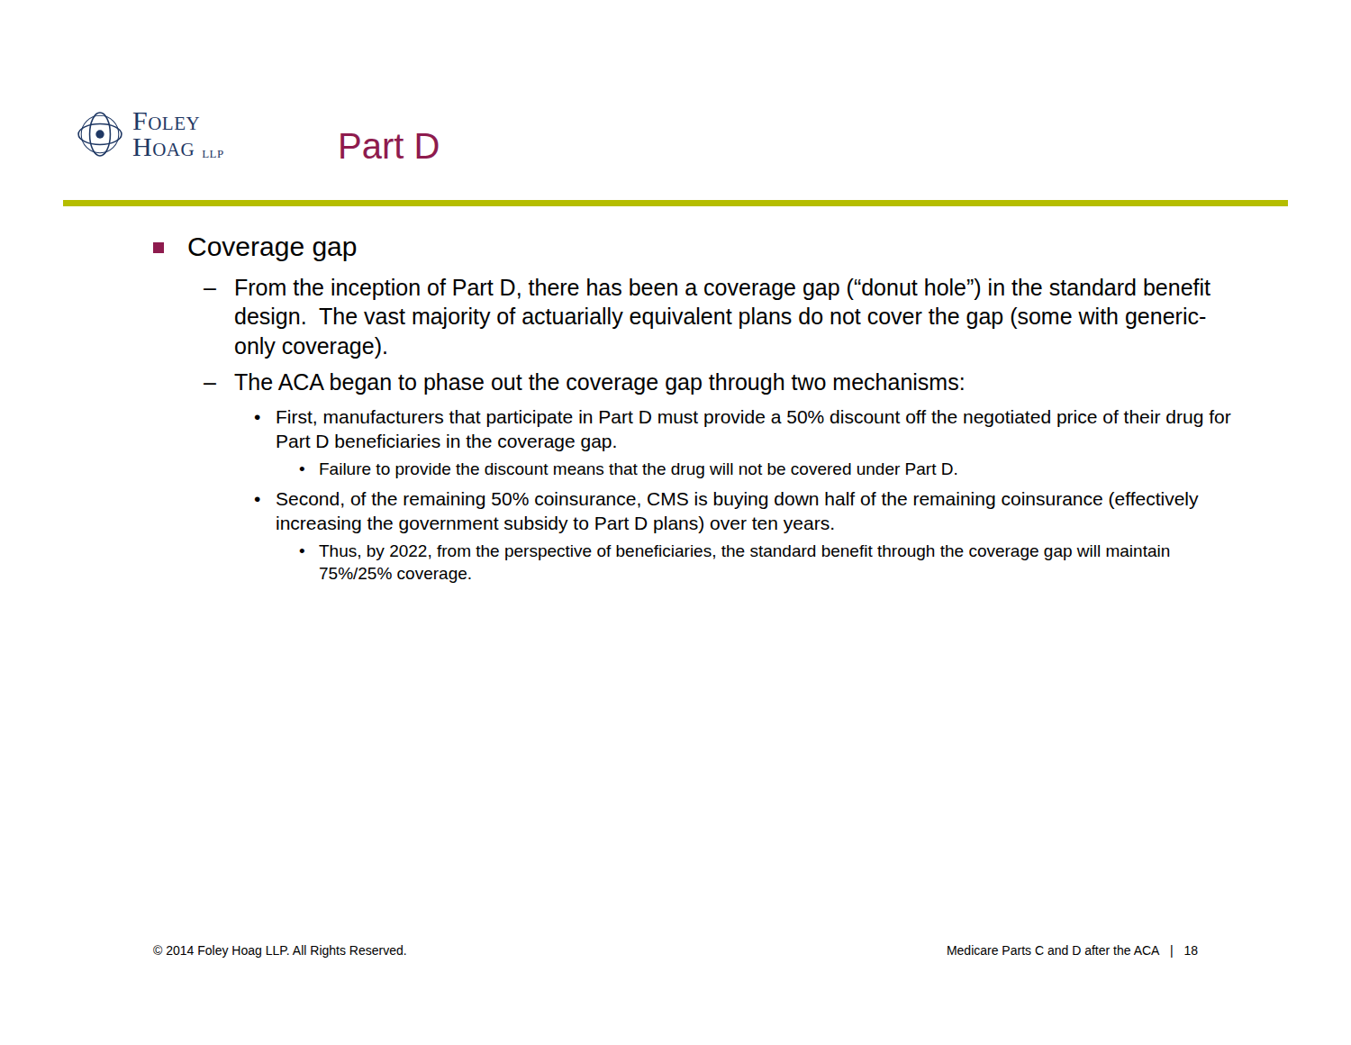Foley
Hoag LLP
Part D
Coverage gap
From the inception of Part D, there has been a coverage gap (“donut hole”) in the standard benefit design. The vast majority of actuarially equivalent plans do not cover the gap (some with generic-only coverage).
The ACA began to phase out the coverage gap through two mechanisms:
First, manufacturers that participate in Part D must provide a 50% discount off the negotiated price of their drug for Part D beneficiaries in the coverage gap.
Failure to provide the discount means that the drug will not be covered under Part D.
Second, of the remaining 50% coinsurance, CMS is buying down half of the remaining coinsurance (effectively increasing the government subsidy to Part D plans) over ten years.
Thus, by 2022, from the perspective of beneficiaries, the standard benefit through the coverage gap will maintain 75%/25% coverage.
© 2014 Foley Hoag LLP. All Rights Reserved.
Medicare Parts C and D after the ACA | 18